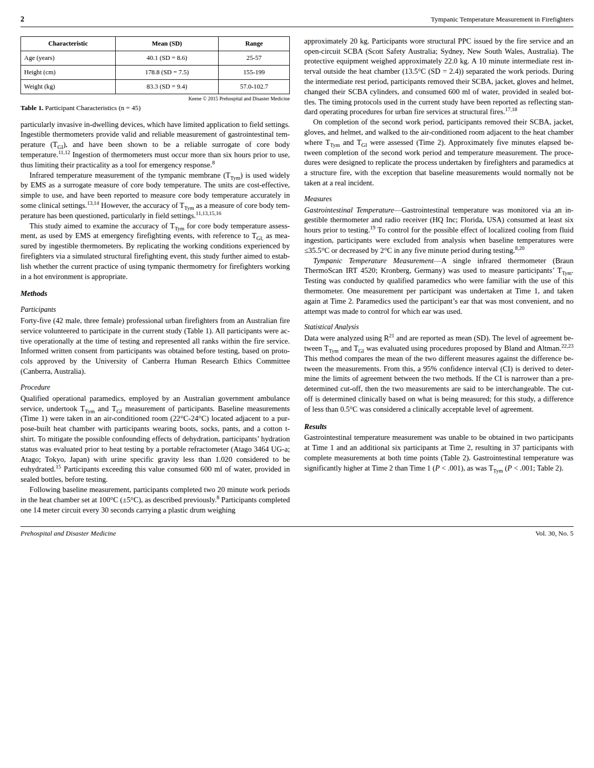2 Tympanic Temperature Measurement in Firefighters
| Characteristic | Mean (SD) | Range |
| --- | --- | --- |
| Age (years) | 40.1 (SD = 8.6) | 25-57 |
| Height (cm) | 178.8 (SD = 7.5) | 155-199 |
| Weight (kg) | 83.3 (SD = 9.4) | 57.0-102.7 |
Keene © 2015 Prehospital and Disaster Medicine
Table 1. Participant Characteristics (n = 45)
particularly invasive in-dwelling devices, which have limited application to field settings. Ingestible thermometers provide valid and reliable measurement of gastrointestinal temperature (TGI), and have been shown to be a reliable surrogate of core body temperature.11,12 Ingestion of thermometers must occur more than six hours prior to use, thus limiting their practicality as a tool for emergency response.8
Infrared temperature measurement of the tympanic membrane (TTym) is used widely by EMS as a surrogate measure of core body temperature. The units are cost-effective, simple to use, and have been reported to measure core body temperature accurately in some clinical settings.13,14 However, the accuracy of TTym as a measure of core body temperature has been questioned, particularly in field settings.11,13,15,16
This study aimed to examine the accuracy of TTym for core body temperature assessment, as used by EMS at emergency firefighting events, with reference to TGI, as measured by ingestible thermometers. By replicating the working conditions experienced by firefighters via a simulated structural firefighting event, this study further aimed to establish whether the current practice of using tympanic thermometry for firefighters working in a hot environment is appropriate.
Methods
Participants
Forty-five (42 male, three female) professional urban firefighters from an Australian fire service volunteered to participate in the current study (Table 1). All participants were active operationally at the time of testing and represented all ranks within the fire service. Informed written consent from participants was obtained before testing, based on protocols approved by the University of Canberra Human Research Ethics Committee (Canberra, Australia).
Procedure
Qualified operational paramedics, employed by an Australian government ambulance service, undertook TTym and TGI measurement of participants. Baseline measurements (Time 1) were taken in an air-conditioned room (22°C-24°C) located adjacent to a purpose-built heat chamber with participants wearing boots, socks, pants, and a cotton t-shirt. To mitigate the possible confounding effects of dehydration, participants’ hydration status was evaluated prior to heat testing by a portable refractometer (Atago 3464 UG-a; Atago; Tokyo, Japan) with urine specific gravity less than 1.020 considered to be euhydrated.15 Participants exceeding this value consumed 600 ml of water, provided in sealed bottles, before testing.
Following baseline measurement, participants completed two 20 minute work periods in the heat chamber set at 100°C (±5°C), as described previously.8 Participants completed one 14 meter circuit every 30 seconds carrying a plastic drum weighing
approximately 20 kg. Participants wore structural PPC issued by the fire service and an open-circuit SCBA (Scott Safety Australia; Sydney, New South Wales, Australia). The protective equipment weighed approximately 22.0 kg. A 10 minute intermediate rest interval outside the heat chamber (13.5°C (SD = 2.4)) separated the work periods. During the intermediate rest period, participants removed their SCBA, jacket, gloves and helmet, changed their SCBA cylinders, and consumed 600 ml of water, provided in sealed bottles. The timing protocols used in the current study have been reported as reflecting standard operating procedures for urban fire services at structural fires.17,18
On completion of the second work period, participants removed their SCBA, jacket, gloves, and helmet, and walked to the air-conditioned room adjacent to the heat chamber where TTym and TGI were assessed (Time 2). Approximately five minutes elapsed between completion of the second work period and temperature measurement. The procedures were designed to replicate the process undertaken by firefighters and paramedics at a structure fire, with the exception that baseline measurements would normally not be taken at a real incident.
Measures
Gastrointestinal Temperature—Gastrointestinal temperature was monitored via an ingestible thermometer and radio receiver (HQ Inc; Florida, USA) consumed at least six hours prior to testing.19 To control for the possible effect of localized cooling from fluid ingestion, participants were excluded from analysis when baseline temperatures were ≤35.5°C or decreased by 2°C in any five minute period during testing.8,20
Tympanic Temperature Measurement—A single infrared thermometer (Braun ThermoScan IRT 4520; Kronberg, Germany) was used to measure participants’ TTym. Testing was conducted by qualified paramedics who were familiar with the use of this thermometer. One measurement per participant was undertaken at Time 1, and taken again at Time 2. Paramedics used the participant’s ear that was most convenient, and no attempt was made to control for which ear was used.
Statistical Analysis
Data were analyzed using R21 and are reported as mean (SD). The level of agreement between TTym and TGI was evaluated using procedures proposed by Bland and Altman.22,23 This method compares the mean of the two different measures against the difference between the measurements. From this, a 95% confidence interval (CI) is derived to determine the limits of agreement between the two methods. If the CI is narrower than a pre-determined cut-off, then the two measurements are said to be interchangeable. The cut-off is determined clinically based on what is being measured; for this study, a difference of less than 0.5°C was considered a clinically acceptable level of agreement.
Results
Gastrointestinal temperature measurement was unable to be obtained in two participants at Time 1 and an additional six participants at Time 2, resulting in 37 participants with complete measurements at both time points (Table 2). Gastrointestinal temperature was significantly higher at Time 2 than Time 1 (P < .001), as was TTym (P < .001; Table 2).
Prehospital and Disaster Medicine Vol. 30, No. 5